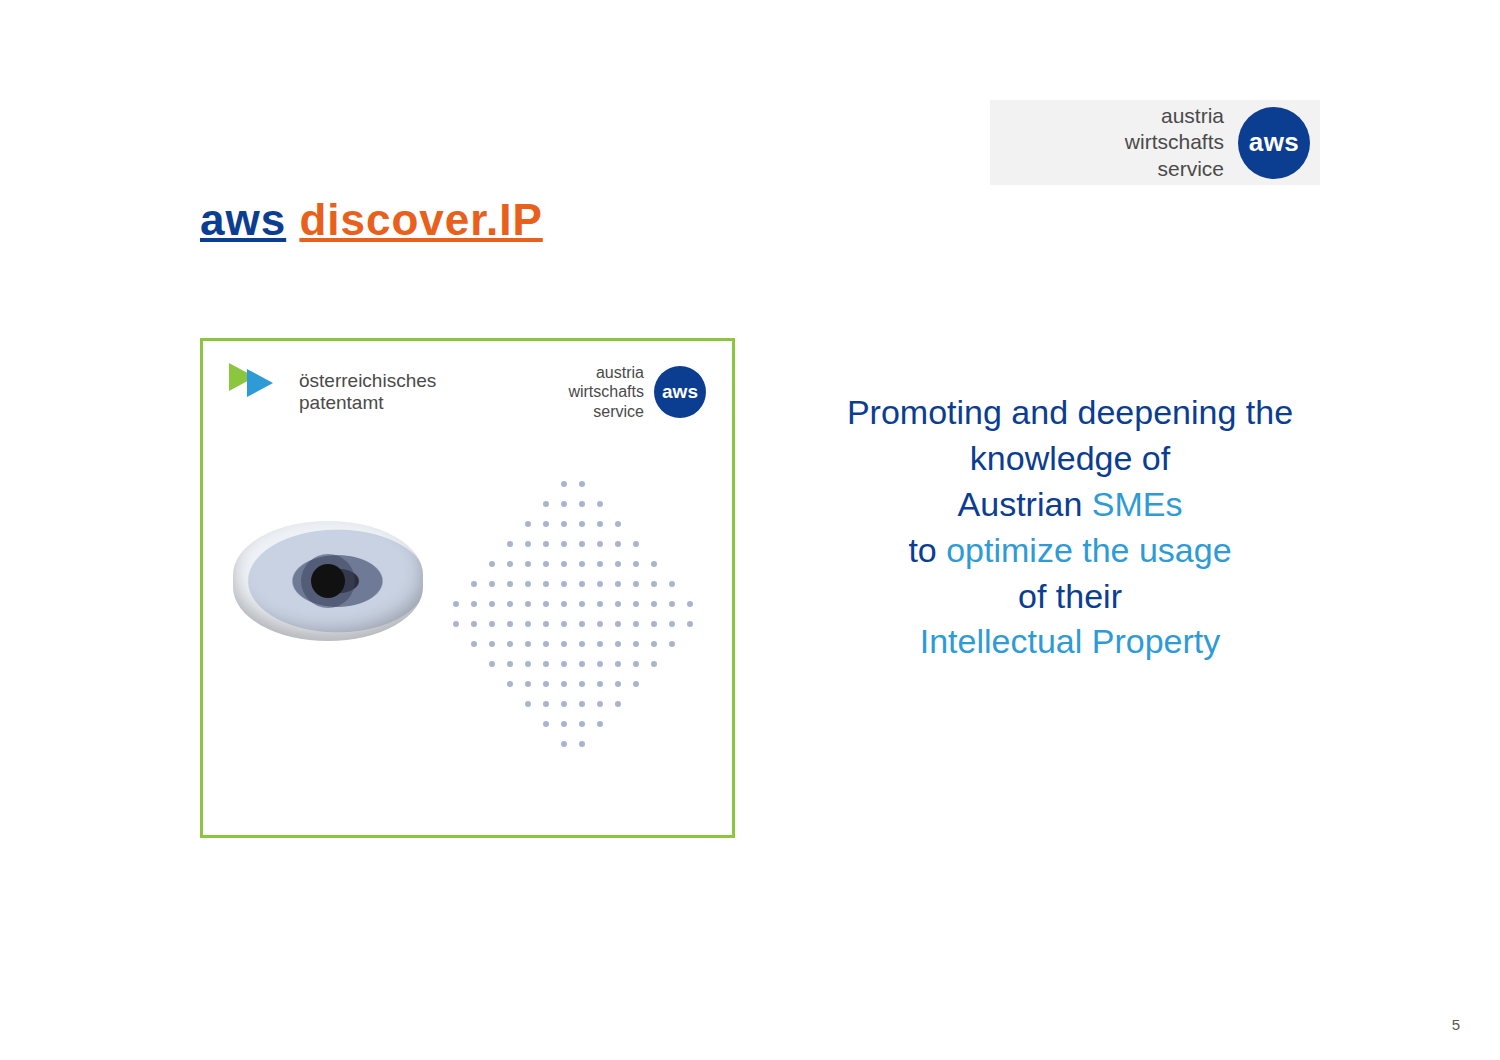austria
wirtschafts
service
aws
aws discover.IP
österreichisches
patentamt
austria
wirtschafts
service
aws
Promoting and deepening the
knowledge of
Austrian SMEs
to optimize the usage
of their
Intellectual Property
5